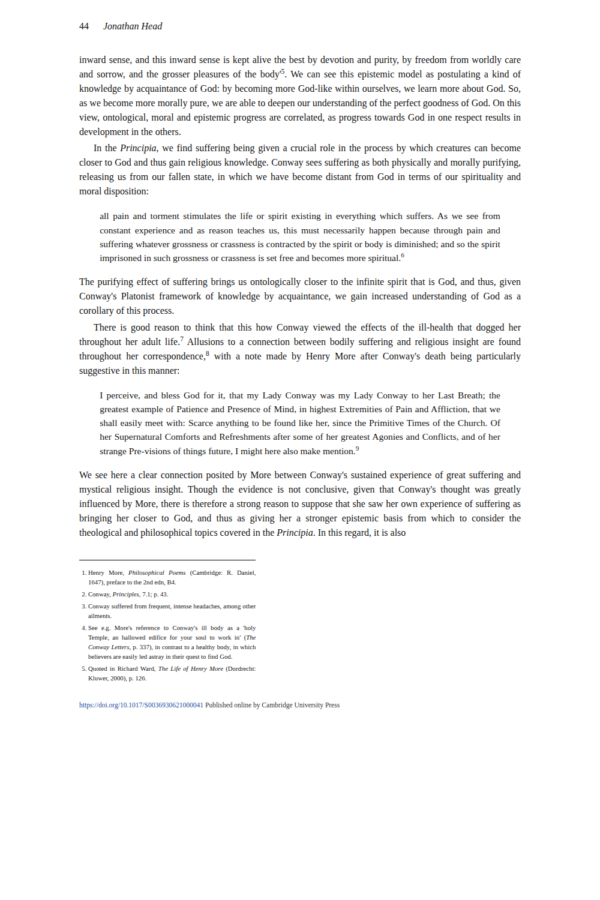44 Jonathan Head
inward sense, and this inward sense is kept alive the best by devotion and purity, by freedom from worldly care and sorrow, and the grosser pleasures of the body'5. We can see this epistemic model as postulating a kind of knowledge by acquaintance of God: by becoming more God-like within ourselves, we learn more about God. So, as we become more morally pure, we are able to deepen our understanding of the perfect goodness of God. On this view, ontological, moral and epistemic progress are correlated, as progress towards God in one respect results in development in the others.
In the Principia, we find suffering being given a crucial role in the process by which creatures can become closer to God and thus gain religious knowledge. Conway sees suffering as both physically and morally purifying, releasing us from our fallen state, in which we have become distant from God in terms of our spirituality and moral disposition:
all pain and torment stimulates the life or spirit existing in everything which suffers. As we see from constant experience and as reason teaches us, this must necessarily happen because through pain and suffering whatever grossness or crassness is contracted by the spirit or body is diminished; and so the spirit imprisoned in such grossness or crassness is set free and becomes more spiritual.6
The purifying effect of suffering brings us ontologically closer to the infinite spirit that is God, and thus, given Conway's Platonist framework of knowledge by acquaintance, we gain increased understanding of God as a corollary of this process.
There is good reason to think that this how Conway viewed the effects of the ill-health that dogged her throughout her adult life.7 Allusions to a connection between bodily suffering and religious insight are found throughout her correspondence,8 with a note made by Henry More after Conway's death being particularly suggestive in this manner:
I perceive, and bless God for it, that my Lady Conway was my Lady Conway to her Last Breath; the greatest example of Patience and Presence of Mind, in highest Extremities of Pain and Affliction, that we shall easily meet with: Scarce anything to be found like her, since the Primitive Times of the Church. Of her Supernatural Comforts and Refreshments after some of her greatest Agonies and Conflicts, and of her strange Pre-visions of things future, I might here also make mention.9
We see here a clear connection posited by More between Conway's sustained experience of great suffering and mystical religious insight. Though the evidence is not conclusive, given that Conway's thought was greatly influenced by More, there is therefore a strong reason to suppose that she saw her own experience of suffering as bringing her closer to God, and thus as giving her a stronger epistemic basis from which to consider the theological and philosophical topics covered in the Principia. In this regard, it is also
Henry More, Philosophical Poems (Cambridge: R. Daniel, 1647), preface to the 2nd edn, B4.
Conway, Principles, 7.1; p. 43.
Conway suffered from frequent, intense headaches, among other ailments.
See e.g. More's reference to Conway's ill body as a 'holy Temple, an hallowed edifice for your soul to work in' (The Conway Letters, p. 337), in contrast to a healthy body, in which believers are easily led astray in their quest to find God.
Quoted in Richard Ward, The Life of Henry More (Dordrecht: Kluwer, 2000), p. 126.
https://doi.org/10.1017/S0036930621000041 Published online by Cambridge University Press